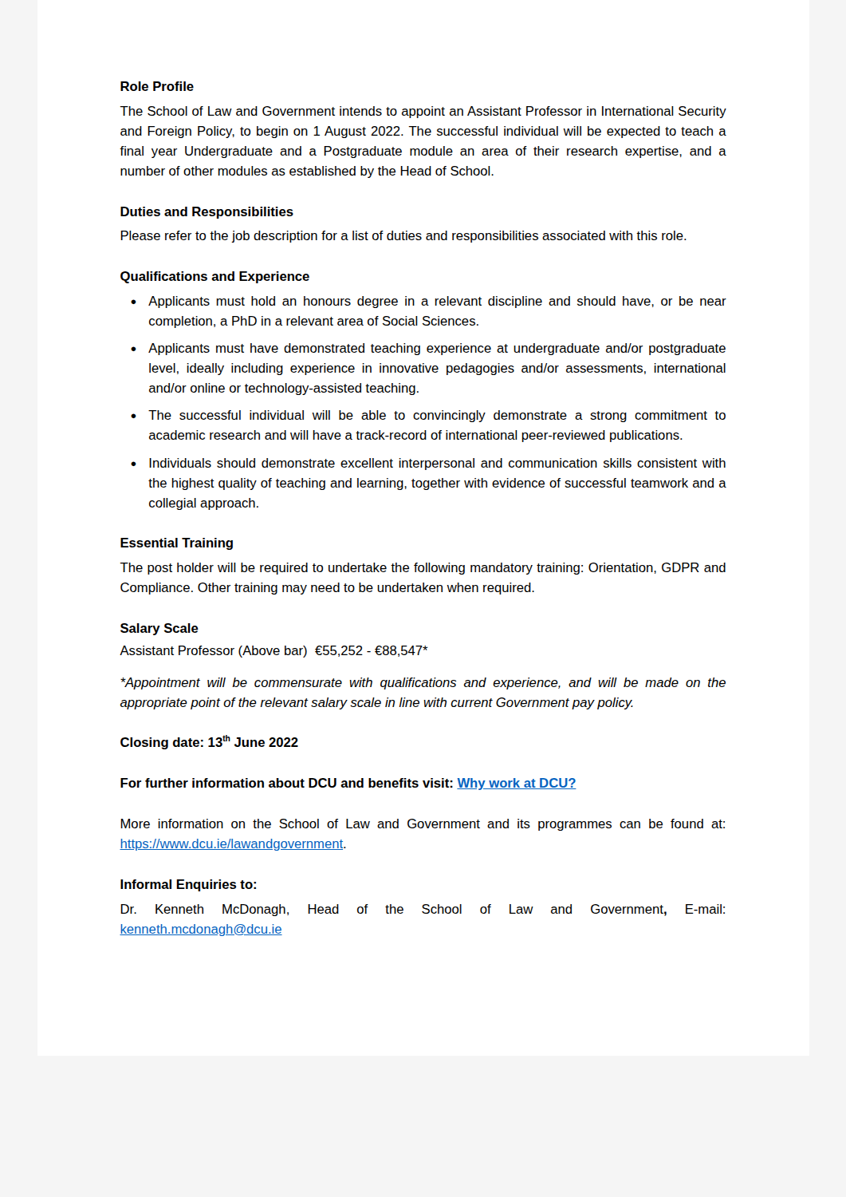Role Profile
The School of Law and Government intends to appoint an Assistant Professor in International Security and Foreign Policy, to begin on 1 August 2022. The successful individual will be expected to teach a final year Undergraduate and a Postgraduate module an area of their research expertise, and a number of other modules as established by the Head of School.
Duties and Responsibilities
Please refer to the job description for a list of duties and responsibilities associated with this role.
Qualifications and Experience
Applicants must hold an honours degree in a relevant discipline and should have, or be near completion, a PhD in a relevant area of Social Sciences.
Applicants must have demonstrated teaching experience at undergraduate and/or postgraduate level, ideally including experience in innovative pedagogies and/or assessments, international and/or online or technology-assisted teaching.
The successful individual will be able to convincingly demonstrate a strong commitment to academic research and will have a track-record of international peer-reviewed publications.
Individuals should demonstrate excellent interpersonal and communication skills consistent with the highest quality of teaching and learning, together with evidence of successful teamwork and a collegial approach.
Essential Training
The post holder will be required to undertake the following mandatory training: Orientation, GDPR and Compliance. Other training may need to be undertaken when required.
Salary Scale
Assistant Professor (Above bar) €55,252 - €88,547*
*Appointment will be commensurate with qualifications and experience, and will be made on the appropriate point of the relevant salary scale in line with current Government pay policy.
Closing date: 13th June 2022
For further information about DCU and benefits visit: Why work at DCU?
More information on the School of Law and Government and its programmes can be found at: https://www.dcu.ie/lawandgovernment.
Informal Enquiries to:
Dr. Kenneth McDonagh, Head of the School of Law and Government, E-mail: kenneth.mcdonagh@dcu.ie